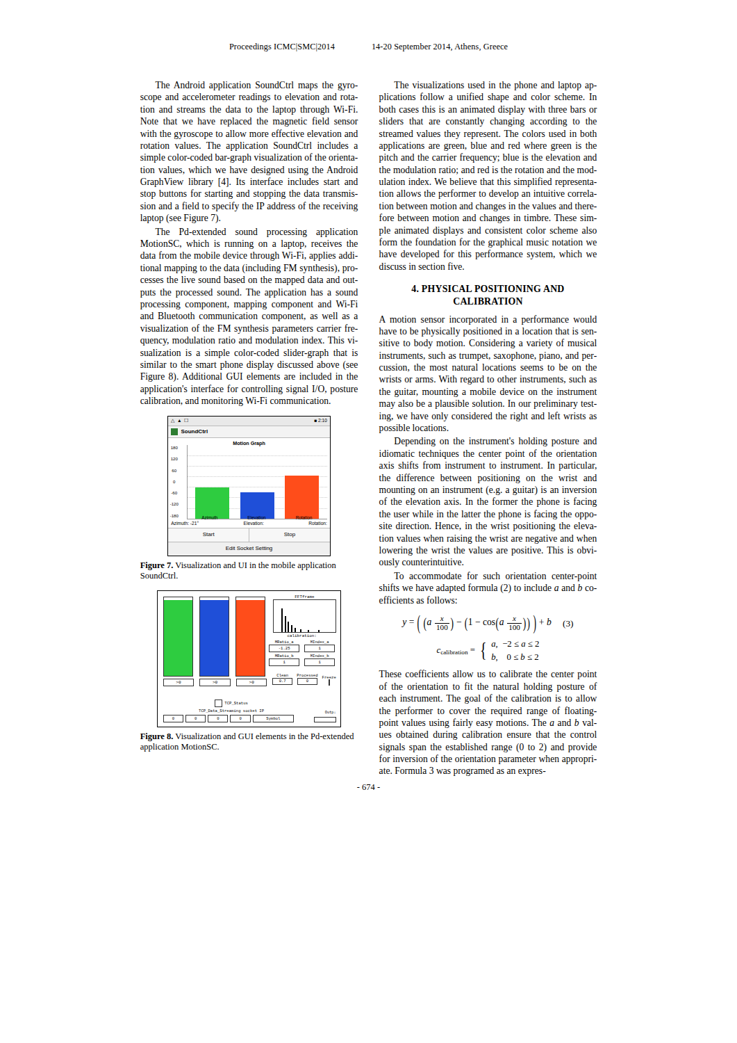Proceedings ICMC|SMC|2014 14-20 September 2014, Athens, Greece
The Android application SoundCtrl maps the gyroscope and accelerometer readings to elevation and rotation and streams the data to the laptop through Wi-Fi. Note that we have replaced the magnetic field sensor with the gyroscope to allow more effective elevation and rotation values. The application SoundCtrl includes a simple color-coded bar-graph visualization of the orientation values, which we have designed using the Android GraphView library [4]. Its interface includes start and stop buttons for starting and stopping the data transmission and a field to specify the IP address of the receiving laptop (see Figure 7).
The Pd-extended sound processing application MotionSC, which is running on a laptop, receives the data from the mobile device through Wi-Fi, applies additional mapping to the data (including FM synthesis), processes the live sound based on the mapped data and outputs the processed sound. The application has a sound processing component, mapping component and Wi-Fi and Bluetooth communication component, as well as a visualization of the FM synthesis parameters carrier frequency, modulation ratio and modulation index. This visualization is a simple color-coded slider-graph that is similar to the smart phone display discussed above (see Figure 8). Additional GUI elements are included in the application's interface for controlling signal I/O, posture calibration, and monitoring Wi-Fi communication.
△ ▲ ☐ ■ 2:10
SoundCtrl
Motion Graph
180 120 60 0 -60 -120 -180
Azimuth Elevation Rotation
Azimuth: -21° Elevation: Rotation:
Start
Stop
Edit Socket Setting
Figure 7. Visualization and UI in the mobile application SoundCtrl.
>0 >0 >0
FFTframe
calibration:
MRatio_a
-1.25
MIndex_a
1
MRatio_b
1
MIndex_b
1
Clean
0.7
Processed
0
Freeze
TCP_Status
TCP_Data_Streaming socket IP
0 0 0 0 Symbol
Outp↓
Figure 8. Visualization and GUI elements in the Pd-extended application MotionSC.
The visualizations used in the phone and laptop applications follow a unified shape and color scheme. In both cases this is an animated display with three bars or sliders that are constantly changing according to the streamed values they represent. The colors used in both applications are green, blue and red where green is the pitch and the carrier frequency; blue is the elevation and the modulation ratio; and red is the rotation and the modulation index. We believe that this simplified representation allows the performer to develop an intuitive correlation between motion and changes in the values and therefore between motion and changes in timbre. These simple animated displays and consistent color scheme also form the foundation for the graphical music notation we have developed for this performance system, which we discuss in section five.
4. Physical Positioning and Calibration
A motion sensor incorporated in a performance would have to be physically positioned in a location that is sensitive to body motion. Considering a variety of musical instruments, such as trumpet, saxophone, piano, and percussion, the most natural locations seems to be on the wrists or arms. With regard to other instruments, such as the guitar, mounting a mobile device on the instrument may also be a plausible solution. In our preliminary testing, we have only considered the right and left wrists as possible locations.
Depending on the instrument's holding posture and idiomatic techniques the center point of the orientation axis shifts from instrument to instrument. In particular, the difference between positioning on the wrist and mounting on an instrument (e.g. a guitar) is an inversion of the elevation axis. In the former the phone is facing the user while in the latter the phone is facing the opposite direction. Hence, in the wrist positioning the elevation values when raising the wrist are negative and when lowering the wrist the values are positive. This is obviously counterintuitive.
To accommodate for such orientation center-point shifts we have adapted formula (2) to include a and b coefficients as follows:
y = ( (a x 100) − (1 − cos(a x 100)) ) + b (3)
ccalibration = { a, −2 ≤ a ≤ 2 b, 0 ≤ b ≤ 2
These coefficients allow us to calibrate the center point of the orientation to fit the natural holding posture of each instrument. The goal of the calibration is to allow the performer to cover the required range of floating-point values using fairly easy motions. The a and b values obtained during calibration ensure that the control signals span the established range (0 to 2) and provide for inversion of the orientation parameter when appropriate. Formula 3 was programed as an expres-
- 674 -